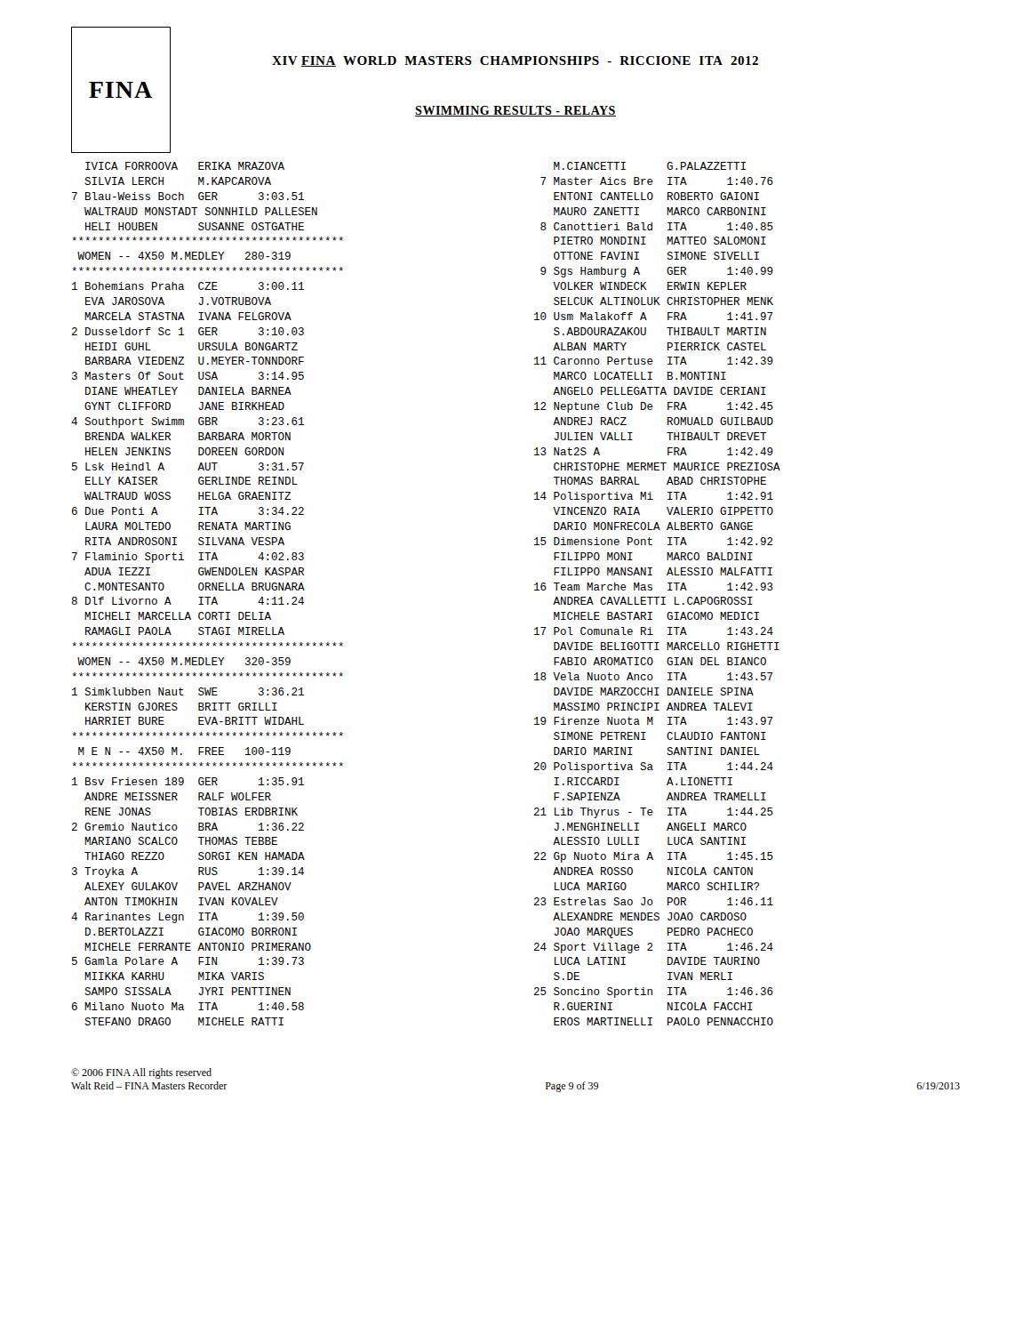FINA
XIV FINA WORLD MASTERS CHAMPIONSHIPS - RICCIONE ITA 2012
SWIMMING RESULTS - RELAYS
IVICA FORROOVA ERIKA MRAZOVA SILVIA LERCH M.KAPCAROVA 7 Blau-Weiss Boch GER 3:03.51 WALTRAUD MONSTADT SONNHILD PALLESEN HELI HOUBEN SUSANNE OSTGATHE ***************************************** WOMEN -- 4X50 M.MEDLEY 280-319 ***************************************** 1 Bohemians Praha CZE 3:00.11 EVA JAROSOVA J.VOTRUBOVA MARCELA STASTNA IVANA FELGROVA 2 Dusseldorf Sc 1 GER 3:10.03 HEIDI GUHL URSULA BONGARTZ BARBARA VIEDENZ U.MEYER-TONNDORF 3 Masters Of Sout USA 3:14.95 DIANE WHEATLEY DANIELA BARNEA GYNT CLIFFORD JANE BIRKHEAD 4 Southport Swimm GBR 3:23.61 BRENDA WALKER BARBARA MORTON HELEN JENKINS DOREEN GORDON 5 Lsk Heindl A AUT 3:31.57 ELLY KAISER GERLINDE REINDL WALTRAUD WOSS HELGA GRAENITZ 6 Due Ponti A ITA 3:34.22 LAURA MOLTEDO RENATA MARTING RITA ANDROSONI SILVANA VESPA 7 Flaminio Sporti ITA 4:02.83 ADUA IEZZI GWENDOLEN KASPAR C.MONTESANTO ORNELLA BRUGNARA 8 Dlf Livorno A ITA 4:11.24 MICHELI MARCELLA CORTI DELIA RAMAGLI PAOLA STAGI MIRELLA ***************************************** WOMEN -- 4X50 M.MEDLEY 320-359 ***************************************** 1 Simklubben Naut SWE 3:36.21 KERSTIN GJORES BRITT GRILLI HARRIET BURE EVA-BRITT WIDAHL ***************************************** M E N -- 4X50 M. FREE 100-119 ***************************************** 1 Bsv Friesen 189 GER 1:35.91 ANDRE MEISSNER RALF WOLFER RENE JONAS TOBIAS ERDBRINK 2 Gremio Nautico BRA 1:36.22 MARIANO SCALCO THOMAS TEBBE THIAGO REZZO SORGI KEN HAMADA 3 Troyka A RUS 1:39.14 ALEXEY GULAKOV PAVEL ARZHANOV ANTON TIMOKHIN IVAN KOVALEV 4 Rarinantes Legn ITA 1:39.50 D.BERTOLAZZI GIACOMO BORRONI MICHELE FERRANTE ANTONIO PRIMERANO 5 Gamla Polare A FIN 1:39.73 MIIKKA KARHU MIKA VARIS SAMPO SISSALA JYRI PENTTINEN 6 Milano Nuoto Ma ITA 1:40.58 STEFANO DRAGO MICHELE RATTI
M.CIANCETTI G.PALAZZETTI 7 Master Aics Bre ITA 1:40.76 ENTONI CANTELLO ROBERTO GAIONI MAURO ZANETTI MARCO CARBONINI 8 Canottieri Bald ITA 1:40.85 PIETRO MONDINI MATTEO SALOMONI OTTONE FAVINI SIMONE SIVELLI 9 Sgs Hamburg A GER 1:40.99 VOLKER WINDECK ERWIN KEPLER SELCUK ALTINOLUK CHRISTOPHER MENK 10 Usm Malakoff A FRA 1:41.97 S.ABDOURAZAKOU THIBAULT MARTIN ALBAN MARTY PIERRICK CASTEL 11 Caronno Pertuse ITA 1:42.39 MARCO LOCATELLI B.MONTINI ANGELO PELLEGATTA DAVIDE CERIANI 12 Neptune Club De FRA 1:42.45 ANDREJ RACZ ROMUALD GUILBAUD JULIEN VALLI THIBAULT DREVET 13 Nat2S A FRA 1:42.49 CHRISTOPHE MERMET MAURICE PREZIOSA THOMAS BARRAL ABAD CHRISTOPHE 14 Polisportiva Mi ITA 1:42.91 VINCENZO RAIA VALERIO GIPPETTO DARIO MONFRECOLA ALBERTO GANGE 15 Dimensione Pont ITA 1:42.92 FILIPPO MONI MARCO BALDINI FILIPPO MANSANI ALESSIO MALFATTI 16 Team Marche Mas ITA 1:42.93 ANDREA CAVALLETTI L.CAPOGROSSI MICHELE BASTARI GIACOMO MEDICI 17 Pol Comunale Ri ITA 1:43.24 DAVIDE BELIGOTTI MARCELLO RIGHETTI FABIO AROMATICO GIAN DEL BIANCO 18 Vela Nuoto Anco ITA 1:43.57 DAVIDE MARZOCCHI DANIELE SPINA MASSIMO PRINCIPI ANDREA TALEVI 19 Firenze Nuota M ITA 1:43.97 SIMONE PETRENI CLAUDIO FANTONI DARIO MARINI SANTINI DANIEL 20 Polisportiva Sa ITA 1:44.24 I.RICCARDI A.LIONETTI F.SAPIENZA ANDREA TRAMELLI 21 Lib Thyrus - Te ITA 1:44.25 J.MENGHINELLI ANGELI MARCO ALESSIO LULLI LUCA SANTINI 22 Gp Nuoto Mira A ITA 1:45.15 ANDREA ROSSO NICOLA CANTON LUCA MARIGO MARCO SCHILIR? 23 Estrelas Sao Jo POR 1:46.11 ALEXANDRE MENDES JOAO CARDOSO JOAO MARQUES PEDRO PACHECO 24 Sport Village 2 ITA 1:46.24 LUCA LATINI DAVIDE TAURINO S.DE IVAN MERLI 25 Soncino Sportin ITA 1:46.36 R.GUERINI NICOLA FACCHI EROS MARTINELLI PAOLO PENNACCHIO
© 2006 FINA All rights reserved
Walt Reid – FINA Masters Recorder
Page 9 of 39
6/19/2013